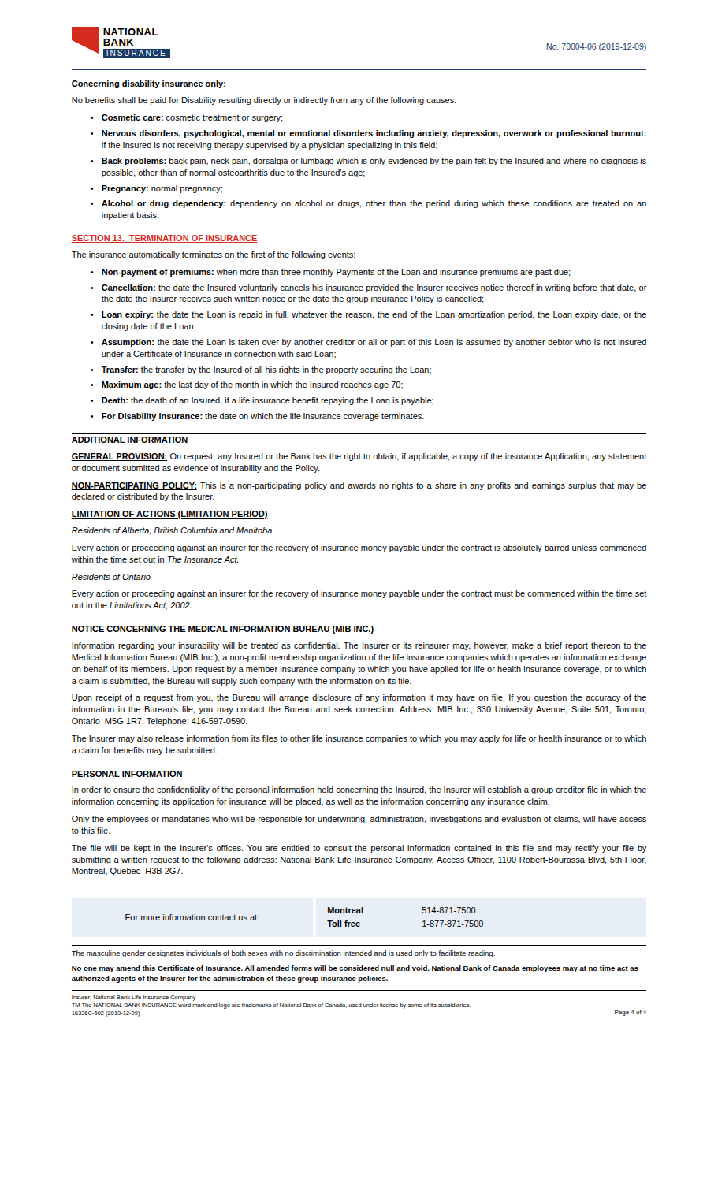NATIONAL BANK INSURANCE
No. 70004-06 (2019-12-09)
Concerning disability insurance only:
No benefits shall be paid for Disability resulting directly or indirectly from any of the following causes:
Cosmetic care: cosmetic treatment or surgery;
Nervous disorders, psychological, mental or emotional disorders including anxiety, depression, overwork or professional burnout: if the Insured is not receiving therapy supervised by a physician specializing in this field;
Back problems: back pain, neck pain, dorsalgia or lumbago which is only evidenced by the pain felt by the Insured and where no diagnosis is possible, other than of normal osteoarthritis due to the Insured's age;
Pregnancy: normal pregnancy;
Alcohol or drug dependency: dependency on alcohol or drugs, other than the period during which these conditions are treated on an inpatient basis.
SECTION 13. TERMINATION OF INSURANCE
The insurance automatically terminates on the first of the following events:
Non-payment of premiums: when more than three monthly Payments of the Loan and insurance premiums are past due;
Cancellation: the date the Insured voluntarily cancels his insurance provided the Insurer receives notice thereof in writing before that date, or the date the Insurer receives such written notice or the date the group insurance Policy is cancelled;
Loan expiry: the date the Loan is repaid in full, whatever the reason, the end of the Loan amortization period, the Loan expiry date, or the closing date of the Loan;
Assumption: the date the Loan is taken over by another creditor or all or part of this Loan is assumed by another debtor who is not insured under a Certificate of Insurance in connection with said Loan;
Transfer: the transfer by the Insured of all his rights in the property securing the Loan;
Maximum age: the last day of the month in which the Insured reaches age 70;
Death: the death of an Insured, if a life insurance benefit repaying the Loan is payable;
For Disability insurance: the date on which the life insurance coverage terminates.
ADDITIONAL INFORMATION
GENERAL PROVISION: On request, any Insured or the Bank has the right to obtain, if applicable, a copy of the insurance Application, any statement or document submitted as evidence of insurability and the Policy.
NON-PARTICIPATING POLICY: This is a non-participating policy and awards no rights to a share in any profits and earnings surplus that may be declared or distributed by the Insurer.
LIMITATION OF ACTIONS (LIMITATION PERIOD)
Residents of Alberta, British Columbia and Manitoba
Every action or proceeding against an insurer for the recovery of insurance money payable under the contract is absolutely barred unless commenced within the time set out in The Insurance Act.
Residents of Ontario
Every action or proceeding against an insurer for the recovery of insurance money payable under the contract must be commenced within the time set out in the Limitations Act, 2002.
NOTICE CONCERNING THE MEDICAL INFORMATION BUREAU (MIB INC.)
Information regarding your insurability will be treated as confidential. The Insurer or its reinsurer may, however, make a brief report thereon to the Medical Information Bureau (MIB Inc.), a non-profit membership organization of the life insurance companies which operates an information exchange on behalf of its members. Upon request by a member insurance company to which you have applied for life or health insurance coverage, or to which a claim is submitted, the Bureau will supply such company with the information on its file.
Upon receipt of a request from you, the Bureau will arrange disclosure of any information it may have on file. If you question the accuracy of the information in the Bureau's file, you may contact the Bureau and seek correction. Address: MIB Inc., 330 University Avenue, Suite 501, Toronto, Ontario M5G 1R7. Telephone: 416-597-0590.
The Insurer may also release information from its files to other life insurance companies to which you may apply for life or health insurance or to which a claim for benefits may be submitted.
PERSONAL INFORMATION
In order to ensure the confidentiality of the personal information held concerning the Insured, the Insurer will establish a group creditor file in which the information concerning its application for insurance will be placed, as well as the information concerning any insurance claim.
Only the employees or mandataries who will be responsible for underwriting, administration, investigations and evaluation of claims, will have access to this file.
The file will be kept in the Insurer's offices. You are entitled to consult the personal information contained in this file and may rectify your file by submitting a written request to the following address: National Bank Life Insurance Company, Access Officer, 1100 Robert-Bourassa Blvd, 5th Floor, Montreal, Quebec H3B 2G7.
For more information contact us at:
| Montreal | 514-871-7500 |
| Toll free | 1-877-871-7500 |
The masculine gender designates individuals of both sexes with no discrimination intended and is used only to facilitate reading.
No one may amend this Certificate of Insurance. All amended forms will be considered null and void. National Bank of Canada employees may at no time act as authorized agents of the Insurer for the administration of these group insurance policies.
Insurer: National Bank Life Insurance Company
TM The NATIONAL BANK INSURANCE word mark and logo are trademarks of National Bank of Canada, used under license by some of its subsidiaries.
16336C-502 (2019-12-09) Page 4 of 4